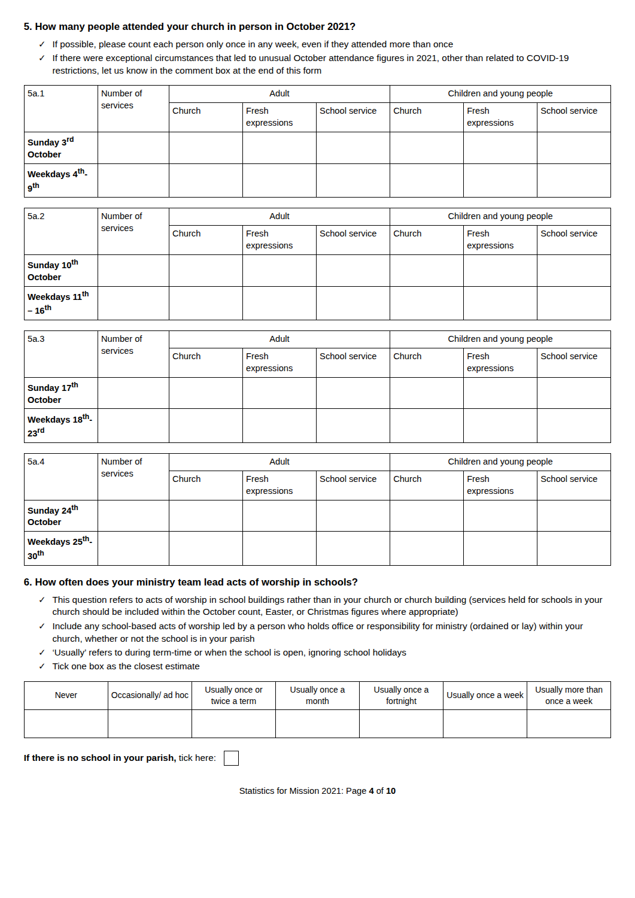5. How many people attended your church in person in October 2021?
If possible, please count each person only once in any week, even if they attended more than once
If there were exceptional circumstances that led to unusual October attendance figures in 2021, other than related to COVID-19 restrictions, let us know in the comment box at the end of this form
| 5a.1 | Number of services | Adult | Children and young people |
| --- | --- | --- | --- |
| Church | Fresh expressions | School service | Church | Fresh expressions | School service |
| Sunday 3 rd October | | | | | | | |
| Weekdays 4 th -9 th | | | | | | | |
| 5a.2 | Number of services | Adult | Children and young people |
| --- | --- | --- | --- |
| Church | Fresh expressions | School service | Church | Fresh expressions | School service |
| Sunday 10 th October | | | | | | | |
| Weekdays 11 th – 16 th | | | | | | | |
| 5a.3 | Number of services | Adult | Children and young people |
| --- | --- | --- | --- |
| Church | Fresh expressions | School service | Church | Fresh expressions | School service |
| Sunday 17 th October | | | | | | | |
| Weekdays 18 th -23 rd | | | | | | | |
| 5a.4 | Number of services | Adult | Children and young people |
| --- | --- | --- | --- |
| Church | Fresh expressions | School service | Church | Fresh expressions | School service |
| Sunday 24 th October | | | | | | | |
| Weekdays 25 th -30 th | | | | | | | |
6. How often does your ministry team lead acts of worship in schools?
This question refers to acts of worship in school buildings rather than in your church or church building (services held for schools in your church should be included within the October count, Easter, or Christmas figures where appropriate)
Include any school-based acts of worship led by a person who holds office or responsibility for ministry (ordained or lay) within your church, whether or not the school is in your parish
‘Usually’ refers to during term-time or when the school is open, ignoring school holidays
Tick one box as the closest estimate
| Never | Occasionally/ ad hoc | Usually once or twice a term | Usually once a month | Usually once a fortnight | Usually once a week | Usually more than once a week |
| --- | --- | --- | --- | --- | --- | --- |
If there is no school in your parish, tick here:
Statistics for Mission 2021: Page 4 of 10